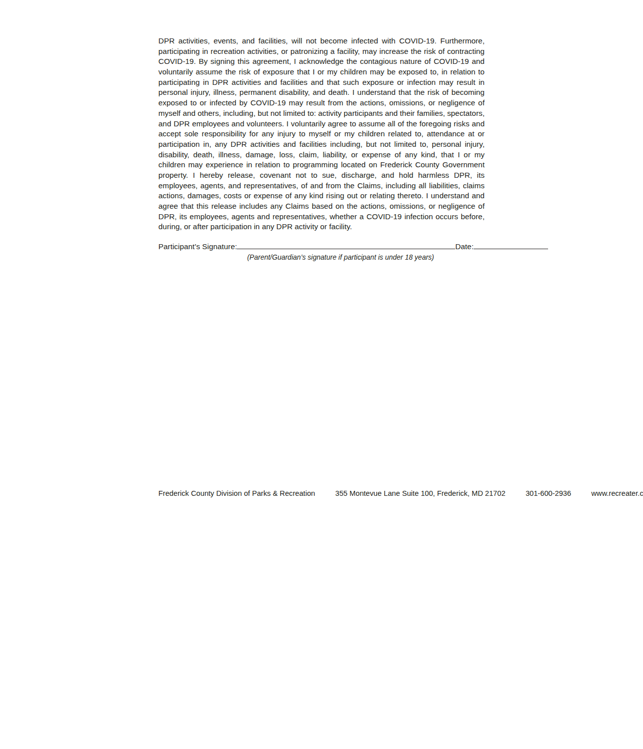DPR activities, events, and facilities, will not become infected with COVID-19. Furthermore, participating in recreation activities, or patronizing a facility, may increase the risk of contracting COVID-19. By signing this agreement, I acknowledge the contagious nature of COVID-19 and voluntarily assume the risk of exposure that I or my children may be exposed to, in relation to participating in DPR activities and facilities and that such exposure or infection may result in personal injury, illness, permanent disability, and death. I understand that the risk of becoming exposed to or infected by COVID-19 may result from the actions, omissions, or negligence of myself and others, including, but not limited to: activity participants and their families, spectators, and DPR employees and volunteers. I voluntarily agree to assume all of the foregoing risks and accept sole responsibility for any injury to myself or my children related to, attendance at or participation in, any DPR activities and facilities including, but not limited to, personal injury, disability, death, illness, damage, loss, claim, liability, or expense of any kind, that I or my children may experience in relation to programming located on Frederick County Government property. I hereby release, covenant not to sue, discharge, and hold harmless DPR, its employees, agents, and representatives, of and from the Claims, including all liabilities, claims actions, damages, costs or expense of any kind rising out or relating thereto. I understand and agree that this release includes any Claims based on the actions, omissions, or negligence of DPR, its employees, agents and representatives, whether a COVID-19 infection occurs before, during, or after participation in any DPR activity or facility.
Participant’s Signature: Date:
(Parent/Guardian’s signature if participant is under 18 years)
Frederick County Division of Parks & Recreation 355 Montevue Lane Suite 100, Frederick, MD 21702 301-600-2936 www.recreater.com